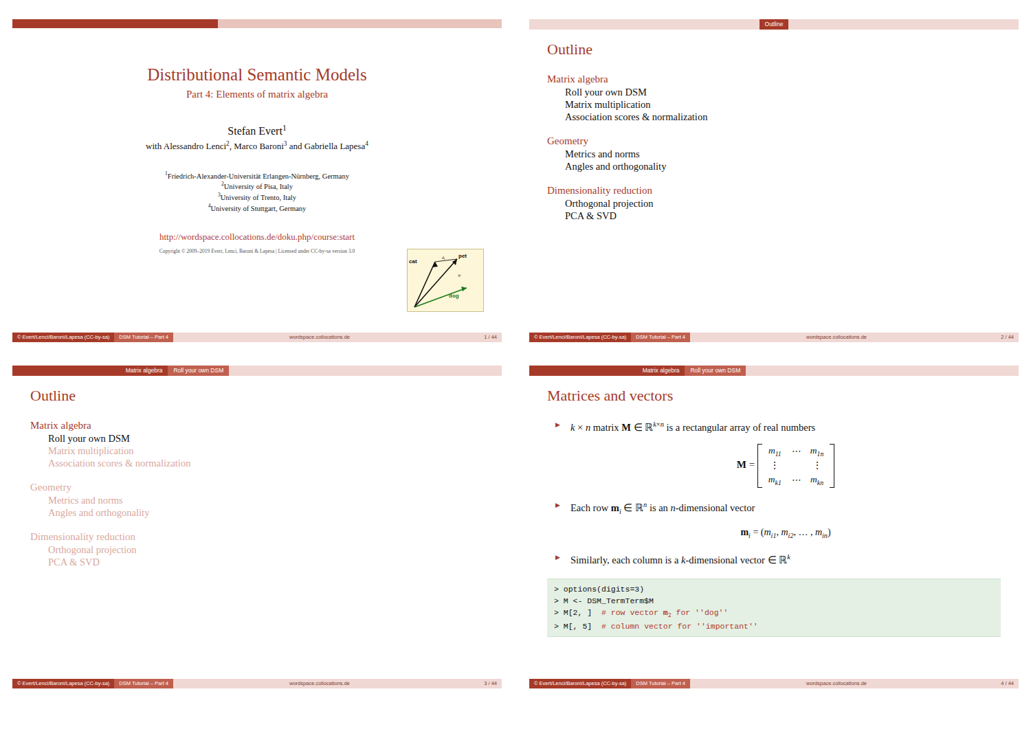Distributional Semantic Models
Part 4: Elements of matrix algebra
Stefan Evert1
with Alessandro Lenci2, Marco Baroni3 and Gabriella Lapesa4
1Friedrich-Alexander-Universität Erlangen-Nürnberg, Germany
2University of Pisa, Italy
3University of Trento, Italy
4University of Stuttgart, Germany
http://wordspace.collocations.de/doku.php/course:start
Copyright © 2009–2019 Evert, Lenci, Baroni & Lapesa | Licensed under CC-by-sa version 3.0
cat pet dog d₁ d₂
© Evert/Lenci/Baroni/Lapesa (CC-by-sa)
DSM Tutorial – Part 4
wordspace.collocations.de
1 / 44
Outline
Outline
Matrix algebra
Roll your own DSM
Matrix multiplication
Association scores & normalization
Geometry
Metrics and norms
Angles and orthogonality
Dimensionality reduction
Orthogonal projection
PCA & SVD
© Evert/Lenci/Baroni/Lapesa (CC-by-sa)
DSM Tutorial – Part 4
wordspace.collocations.de
2 / 44
Matrix algebra
Roll your own DSM
Outline
Matrix algebra
Roll your own DSM
Matrix multiplication
Association scores & normalization
Geometry
Metrics and norms
Angles and orthogonality
Dimensionality reduction
Orthogonal projection
PCA & SVD
© Evert/Lenci/Baroni/Lapesa (CC-by-sa)
DSM Tutorial – Part 4
wordspace.collocations.de
3 / 44
Matrix algebra
Roll your own DSM
Matrices and vectors
k × n matrix M ∈ ℝk×n is a rectangular array of real numbers
M =
| m 11 | ⋯ | m 1n |
| ⋮ | | ⋮ |
| m k1 | ⋯ | m kn |
Each row mi ∈ ℝn is an n-dimensional vector
mi = (mi1, mi2, … , min)
Similarly, each column is a k-dimensional vector ∈ ℝk
> options(digits=3)
> M <- DSM_TermTerm$M
> M[2, ]  # row vector m2 for ''dog''
> M[, 5]  # column vector for ''important''
© Evert/Lenci/Baroni/Lapesa (CC-by-sa)
DSM Tutorial – Part 4
wordspace.collocations.de
4 / 44